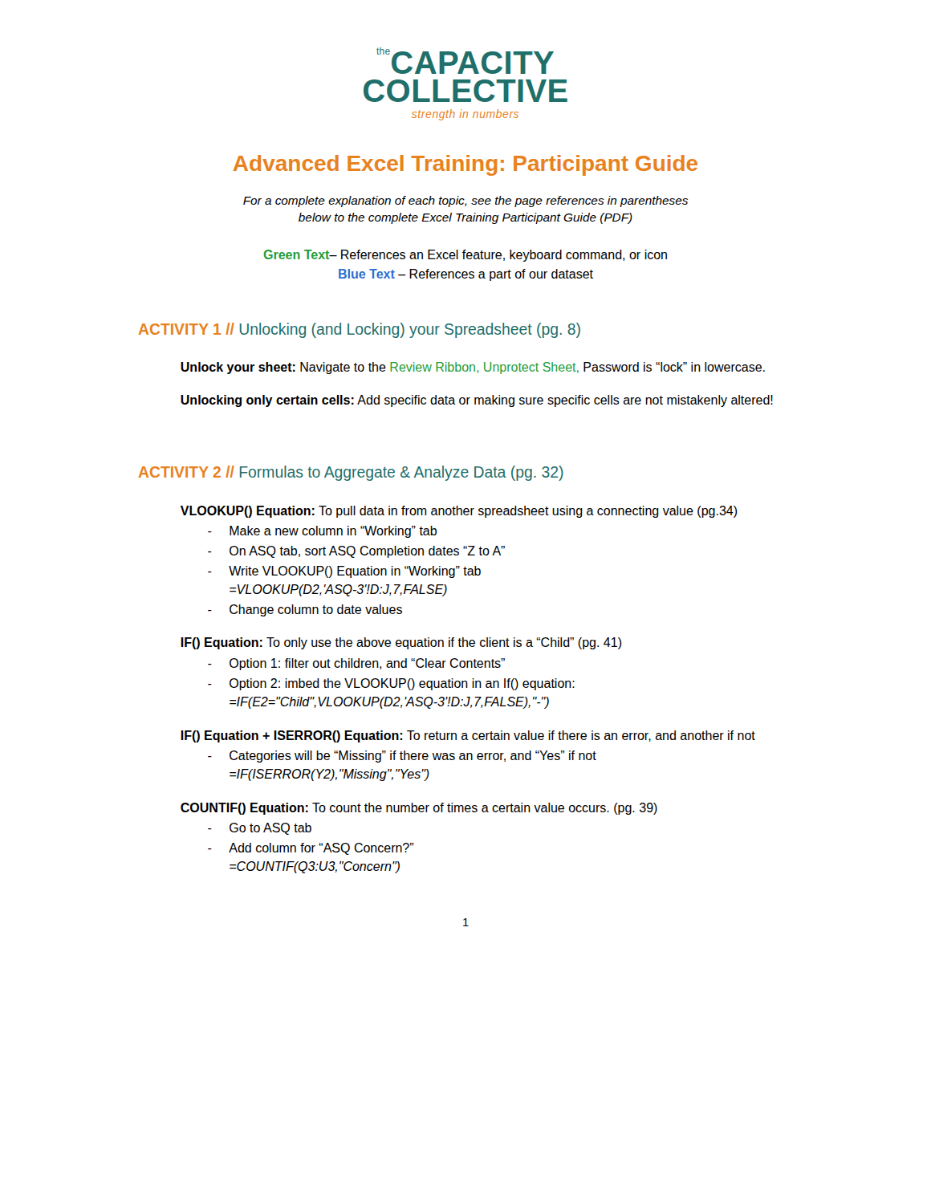the CAPACITY COLLECTIVE strength in numbers
Advanced Excel Training: Participant Guide
For a complete explanation of each topic, see the page references in parentheses
below to the complete Excel Training Participant Guide (PDF)
Green Text– References an Excel feature, keyboard command, or icon
Blue Text – References a part of our dataset
ACTIVITY 1 // Unlocking (and Locking) your Spreadsheet (pg. 8)
Unlock your sheet: Navigate to the Review Ribbon, Unprotect Sheet, Password is “lock” in lowercase.
Unlocking only certain cells: Add specific data or making sure specific cells are not mistakenly altered!
ACTIVITY 2 // Formulas to Aggregate & Analyze Data (pg. 32)
VLOOKUP() Equation: To pull data in from another spreadsheet using a connecting value (pg.34)
Make a new column in “Working” tab
On ASQ tab, sort ASQ Completion dates “Z to A”
Write VLOOKUP() Equation in “Working” tab
=VLOOKUP(D2,'ASQ-3'!D:J,7,FALSE)
Change column to date values
IF() Equation: To only use the above equation if the client is a “Child” (pg. 41)
Option 1: filter out children, and “Clear Contents”
Option 2: imbed the VLOOKUP() equation in an If() equation:
=IF(E2="Child",VLOOKUP(D2,'ASQ-3'!D:J,7,FALSE),"-")
IF() Equation + ISERROR() Equation: To return a certain value if there is an error, and another if not
Categories will be “Missing” if there was an error, and “Yes” if not
=IF(ISERROR(Y2),"Missing","Yes")
COUNTIF() Equation: To count the number of times a certain value occurs. (pg. 39)
Go to ASQ tab
Add column for “ASQ Concern?”
=COUNTIF(Q3:U3,"Concern")
1